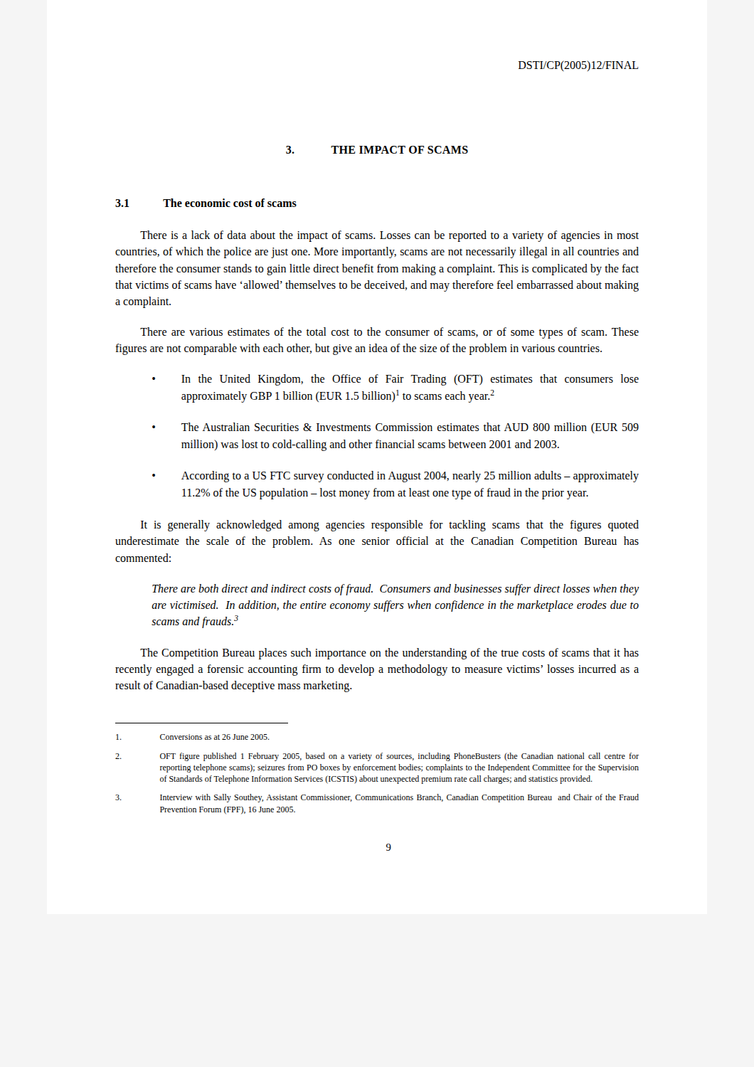DSTI/CP(2005)12/FINAL
3. THE IMPACT OF SCAMS
3.1 The economic cost of scams
There is a lack of data about the impact of scams. Losses can be reported to a variety of agencies in most countries, of which the police are just one. More importantly, scams are not necessarily illegal in all countries and therefore the consumer stands to gain little direct benefit from making a complaint. This is complicated by the fact that victims of scams have ‘allowed’ themselves to be deceived, and may therefore feel embarrassed about making a complaint.
There are various estimates of the total cost to the consumer of scams, or of some types of scam. These figures are not comparable with each other, but give an idea of the size of the problem in various countries.
In the United Kingdom, the Office of Fair Trading (OFT) estimates that consumers lose approximately GBP 1 billion (EUR 1.5 billion)1 to scams each year.2
The Australian Securities & Investments Commission estimates that AUD 800 million (EUR 509 million) was lost to cold-calling and other financial scams between 2001 and 2003.
According to a US FTC survey conducted in August 2004, nearly 25 million adults – approximately 11.2% of the US population – lost money from at least one type of fraud in the prior year.
It is generally acknowledged among agencies responsible for tackling scams that the figures quoted underestimate the scale of the problem. As one senior official at the Canadian Competition Bureau has commented:
There are both direct and indirect costs of fraud. Consumers and businesses suffer direct losses when they are victimised. In addition, the entire economy suffers when confidence in the marketplace erodes due to scams and frauds.3
The Competition Bureau places such importance on the understanding of the true costs of scams that it has recently engaged a forensic accounting firm to develop a methodology to measure victims’ losses incurred as a result of Canadian-based deceptive mass marketing.
1.
Conversions as at 26 June 2005.
2.
OFT figure published 1 February 2005, based on a variety of sources, including PhoneBusters (the Canadian national call centre for reporting telephone scams); seizures from PO boxes by enforcement bodies; complaints to the Independent Committee for the Supervision of Standards of Telephone Information Services (ICSTIS) about unexpected premium rate call charges; and statistics provided.
3.
Interview with Sally Southey, Assistant Commissioner, Communications Branch, Canadian Competition Bureau and Chair of the Fraud Prevention Forum (FPF), 16 June 2005.
9